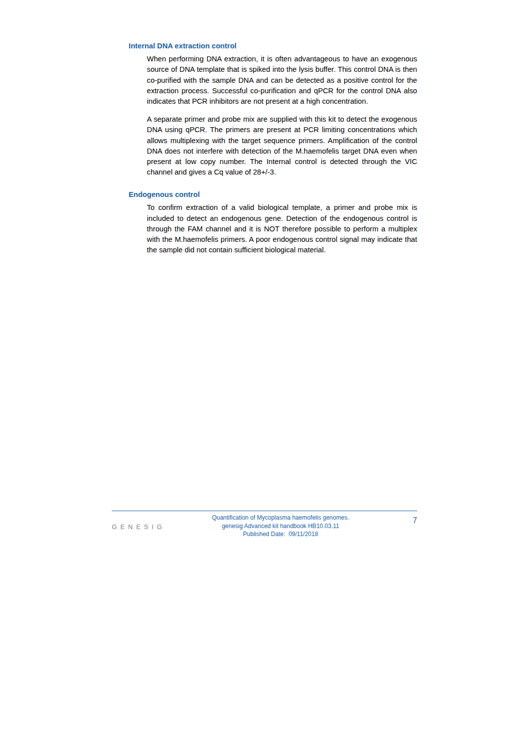Internal DNA extraction control
When performing DNA extraction, it is often advantageous to have an exogenous source of DNA template that is spiked into the lysis buffer. This control DNA is then co-purified with the sample DNA and can be detected as a positive control for the extraction process. Successful co-purification and qPCR for the control DNA also indicates that PCR inhibitors are not present at a high concentration.
A separate primer and probe mix are supplied with this kit to detect the exogenous DNA using qPCR. The primers are present at PCR limiting concentrations which allows multiplexing with the target sequence primers. Amplification of the control DNA does not interfere with detection of the M.haemofelis target DNA even when present at low copy number. The Internal control is detected through the VIC channel and gives a Cq value of 28+/-3.
Endogenous control
To confirm extraction of a valid biological template, a primer and probe mix is included to detect an endogenous gene. Detection of the endogenous control is through the FAM channel and it is NOT therefore possible to perform a multiplex with the M.haemofelis primers. A poor endogenous control signal may indicate that the sample did not contain sufficient biological material.
G E N E S I G
Quantification of Mycoplasma haemofelis genomes.
genesig Advanced kit handbook HB10.03.11
Published Date: 09/11/2018
7